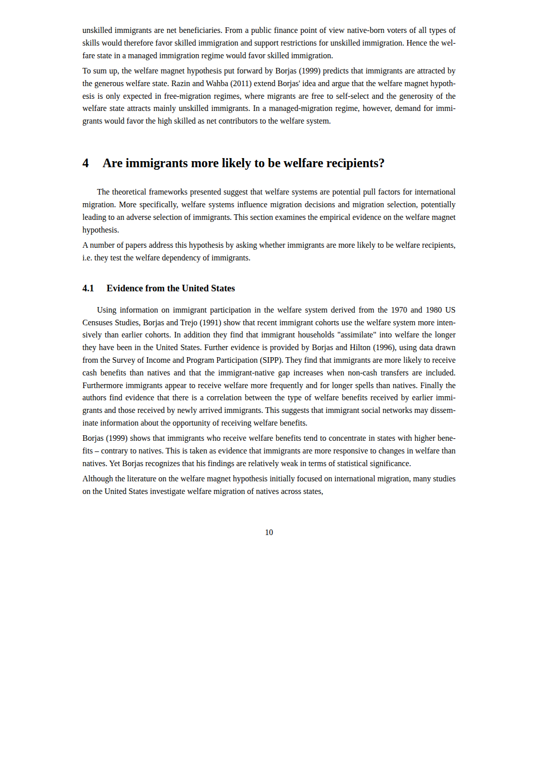unskilled immigrants are net beneficiaries. From a public finance point of view native-born voters of all types of skills would therefore favor skilled immigration and support restrictions for unskilled immigration. Hence the welfare state in a managed immigration regime would favor skilled immigration.
To sum up, the welfare magnet hypothesis put forward by Borjas (1999) predicts that immigrants are attracted by the generous welfare state. Razin and Wahba (2011) extend Borjas' idea and argue that the welfare magnet hypothesis is only expected in free-migration regimes, where migrants are free to self-select and the generosity of the welfare state attracts mainly unskilled immigrants. In a managed-migration regime, however, demand for immigrants would favor the high skilled as net contributors to the welfare system.
4 Are immigrants more likely to be welfare recipients?
The theoretical frameworks presented suggest that welfare systems are potential pull factors for international migration. More specifically, welfare systems influence migration decisions and migration selection, potentially leading to an adverse selection of immigrants. This section examines the empirical evidence on the welfare magnet hypothesis.
A number of papers address this hypothesis by asking whether immigrants are more likely to be welfare recipients, i.e. they test the welfare dependency of immigrants.
4.1 Evidence from the United States
Using information on immigrant participation in the welfare system derived from the 1970 and 1980 US Censuses Studies, Borjas and Trejo (1991) show that recent immigrant cohorts use the welfare system more intensively than earlier cohorts. In addition they find that immigrant households "assimilate" into welfare the longer they have been in the United States. Further evidence is provided by Borjas and Hilton (1996), using data drawn from the Survey of Income and Program Participation (SIPP). They find that immigrants are more likely to receive cash benefits than natives and that the immigrant-native gap increases when non-cash transfers are included. Furthermore immigrants appear to receive welfare more frequently and for longer spells than natives. Finally the authors find evidence that there is a correlation between the type of welfare benefits received by earlier immigrants and those received by newly arrived immigrants. This suggests that immigrant social networks may disseminate information about the opportunity of receiving welfare benefits.
Borjas (1999) shows that immigrants who receive welfare benefits tend to concentrate in states with higher benefits – contrary to natives. This is taken as evidence that immigrants are more responsive to changes in welfare than natives. Yet Borjas recognizes that his findings are relatively weak in terms of statistical significance.
Although the literature on the welfare magnet hypothesis initially focused on international migration, many studies on the United States investigate welfare migration of natives across states,
10